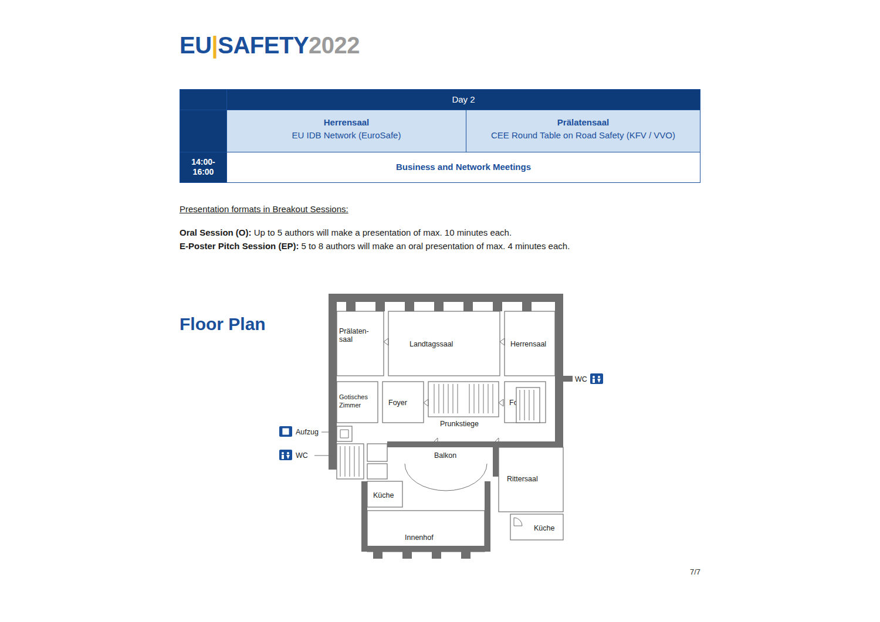EU|SAFETY 2022
| | Day 2 |
| | Herrensaal EU IDB Network (EuroSafe) | Prälatensaal CEE Round Table on Road Safety (KFV / VVO) |
| 14:00- 16:00 | Business and Network Meetings |
Presentation formats in Breakout Sessions:
Oral Session (O): Up to 5 authors will make a presentation of max. 10 minutes each.
E-Poster Pitch Session (EP): 5 to 8 authors will make an oral presentation of max. 4 minutes each.
Floor Plan
Prälaten- saal Landtagssaal Herrensaal WC Gotisches Zimmer Foyer Foyer Prunkstiege Aufzug WC Balkon Rittersaal Küche Küche Innenhof
7/7